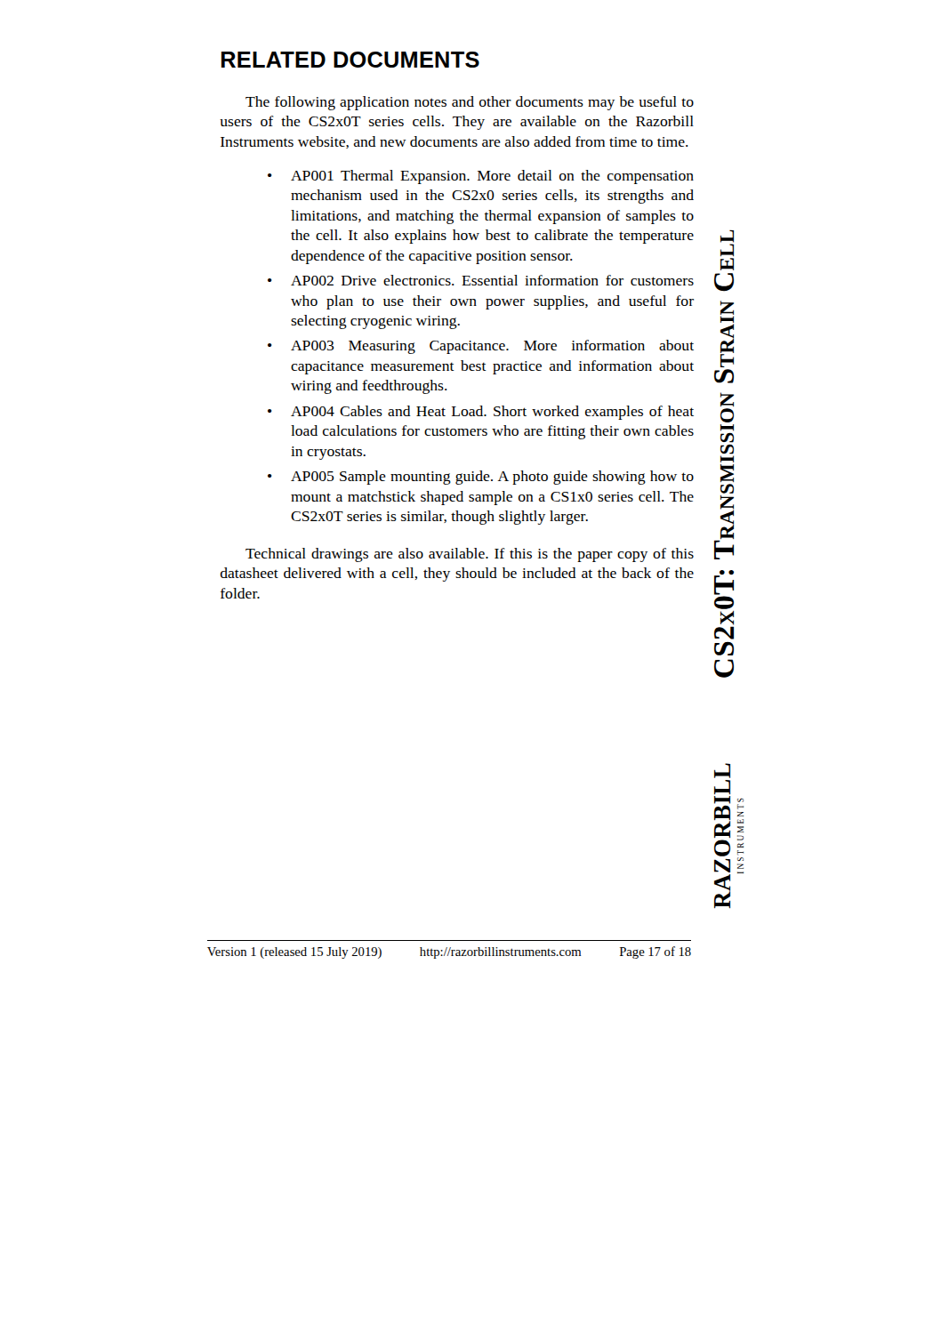CS2x0T: Transmission Strain Cell
RAZORBILL INSTRUMENTS
RELATED DOCUMENTS
The following application notes and other documents may be useful to users of the CS2x0T series cells. They are available on the Razorbill Instruments website, and new documents are also added from time to time.
AP001 Thermal Expansion. More detail on the compensation mechanism used in the CS2x0 series cells, its strengths and limitations, and matching the thermal expansion of samples to the cell. It also explains how best to calibrate the temperature dependence of the capacitive position sensor.
AP002 Drive electronics. Essential information for customers who plan to use their own power supplies, and useful for selecting cryogenic wiring.
AP003 Measuring Capacitance. More information about capacitance measurement best practice and information about wiring and feedthroughs.
AP004 Cables and Heat Load. Short worked examples of heat load calculations for customers who are fitting their own cables in cryostats.
AP005 Sample mounting guide. A photo guide showing how to mount a matchstick shaped sample on a CS1x0 series cell. The CS2x0T series is similar, though slightly larger.
Technical drawings are also available. If this is the paper copy of this datasheet delivered with a cell, they should be included at the back of the folder.
Version 1 (released 15 July 2019) http://razorbillinstruments.com Page 17 of 18